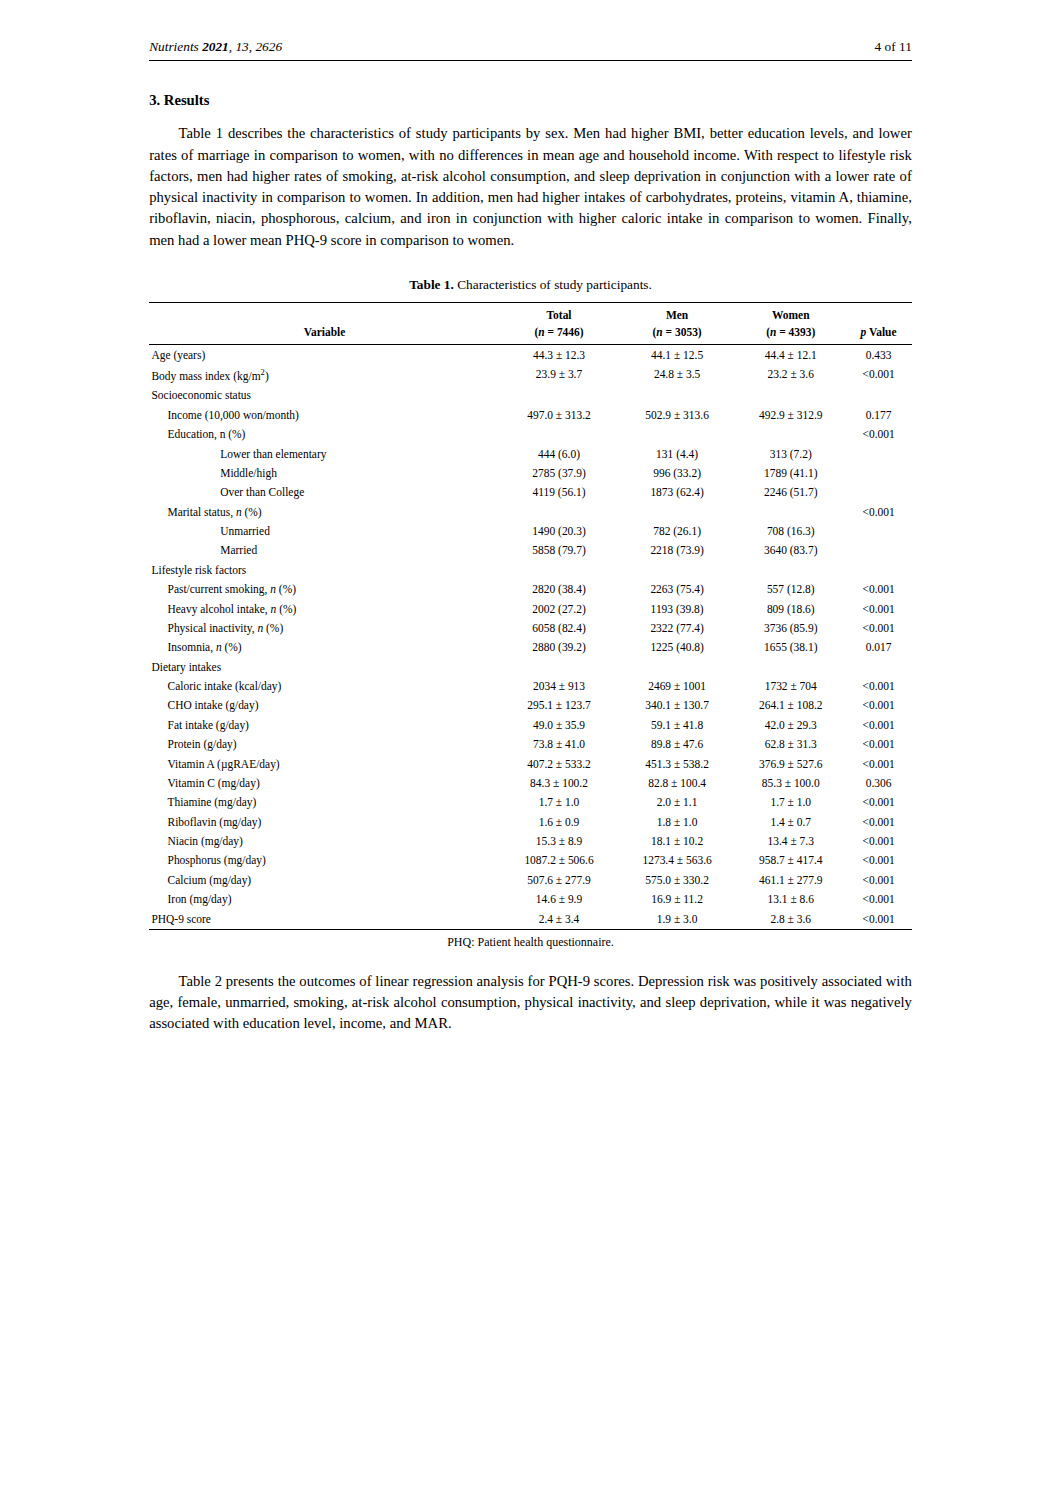Nutrients 2021, 13, 2626 4 of 11
3. Results
Table 1 describes the characteristics of study participants by sex. Men had higher BMI, better education levels, and lower rates of marriage in comparison to women, with no differences in mean age and household income. With respect to lifestyle risk factors, men had higher rates of smoking, at-risk alcohol consumption, and sleep deprivation in conjunction with a lower rate of physical inactivity in comparison to women. In addition, men had higher intakes of carbohydrates, proteins, vitamin A, thiamine, riboflavin, niacin, phosphorous, calcium, and iron in conjunction with higher caloric intake in comparison to women. Finally, men had a lower mean PHQ-9 score in comparison to women.
Table 1. Characteristics of study participants.
| Variable | Total ( n = 7446) | Men ( n = 3053) | Women ( n = 4393) | p Value |
| --- | --- | --- | --- | --- |
| Age (years) | 44.3 ± 12.3 | 44.1 ± 12.5 | 44.4 ± 12.1 | 0.433 |
| Body mass index (kg/m 2 ) | 23.9 ± 3.7 | 24.8 ± 3.5 | 23.2 ± 3.6 | <0.001 |
| Socioeconomic status | | | | |
| Income (10,000 won/month) | 497.0 ± 313.2 | 502.9 ± 313.6 | 492.9 ± 312.9 | 0.177 |
| Education, n (%) | | | | <0.001 |
| Lower than elementary | 444 (6.0) | 131 (4.4) | 313 (7.2) | |
| Middle/high | 2785 (37.9) | 996 (33.2) | 1789 (41.1) | |
| Over than College | 4119 (56.1) | 1873 (62.4) | 2246 (51.7) | |
| Marital status, n (%) | | | | <0.001 |
| Unmarried | 1490 (20.3) | 782 (26.1) | 708 (16.3) | |
| Married | 5858 (79.7) | 2218 (73.9) | 3640 (83.7) | |
| Lifestyle risk factors | | | | |
| Past/current smoking, n (%) | 2820 (38.4) | 2263 (75.4) | 557 (12.8) | <0.001 |
| Heavy alcohol intake, n (%) | 2002 (27.2) | 1193 (39.8) | 809 (18.6) | <0.001 |
| Physical inactivity, n (%) | 6058 (82.4) | 2322 (77.4) | 3736 (85.9) | <0.001 |
| Insomnia, n (%) | 2880 (39.2) | 1225 (40.8) | 1655 (38.1) | 0.017 |
| Dietary intakes | | | | |
| Caloric intake (kcal/day) | 2034 ± 913 | 2469 ± 1001 | 1732 ± 704 | <0.001 |
| CHO intake (g/day) | 295.1 ± 123.7 | 340.1 ± 130.7 | 264.1 ± 108.2 | <0.001 |
| Fat intake (g/day) | 49.0 ± 35.9 | 59.1 ± 41.8 | 42.0 ± 29.3 | <0.001 |
| Protein (g/day) | 73.8 ± 41.0 | 89.8 ± 47.6 | 62.8 ± 31.3 | <0.001 |
| Vitamin A (µgRAE/day) | 407.2 ± 533.2 | 451.3 ± 538.2 | 376.9 ± 527.6 | <0.001 |
| Vitamin C (mg/day) | 84.3 ± 100.2 | 82.8 ± 100.4 | 85.3 ± 100.0 | 0.306 |
| Thiamine (mg/day) | 1.7 ± 1.0 | 2.0 ± 1.1 | 1.7 ± 1.0 | <0.001 |
| Riboflavin (mg/day) | 1.6 ± 0.9 | 1.8 ± 1.0 | 1.4 ± 0.7 | <0.001 |
| Niacin (mg/day) | 15.3 ± 8.9 | 18.1 ± 10.2 | 13.4 ± 7.3 | <0.001 |
| Phosphorus (mg/day) | 1087.2 ± 506.6 | 1273.4 ± 563.6 | 958.7 ± 417.4 | <0.001 |
| Calcium (mg/day) | 507.6 ± 277.9 | 575.0 ± 330.2 | 461.1 ± 277.9 | <0.001 |
| Iron (mg/day) | 14.6 ± 9.9 | 16.9 ± 11.2 | 13.1 ± 8.6 | <0.001 |
| PHQ-9 score | 2.4 ± 3.4 | 1.9 ± 3.0 | 2.8 ± 3.6 | <0.001 |
PHQ: Patient health questionnaire.
Table 2 presents the outcomes of linear regression analysis for PQH-9 scores. Depression risk was positively associated with age, female, unmarried, smoking, at-risk alcohol consumption, physical inactivity, and sleep deprivation, while it was negatively associated with education level, income, and MAR.